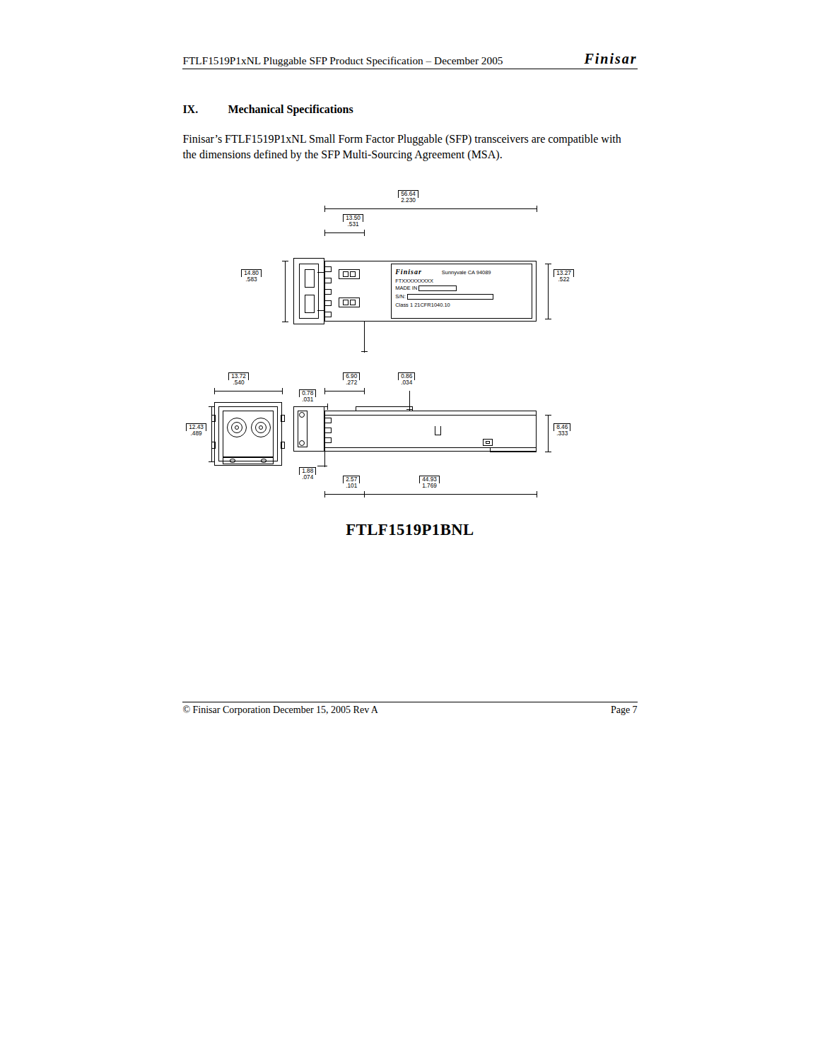FTLF1519P1xNL Pluggable SFP Product Specification – December 2005
Finisar
IX. Mechanical Specifications
Finisar’s FTLF1519P1xNL Small Form Factor Pluggable (SFP) transceivers are compatible with the dimensions defined by the SFP Multi-Sourcing Agreement (MSA).
56.642.230
13.50.531
14.80.583
13.27.522
Finisar Sunnyvale CA 94089
FTXXXXXXXXX
MADE IN
S/N:
Class 1 21CFR1040.10
13.72.540
12.43.489
6.90.272
0.86.034
0.78.031
8.46.333
1.88.074
2.57.101
44.931.769
FTLF1519P1BNL
© Finisar Corporation December 15, 2005 Rev A
Page 7